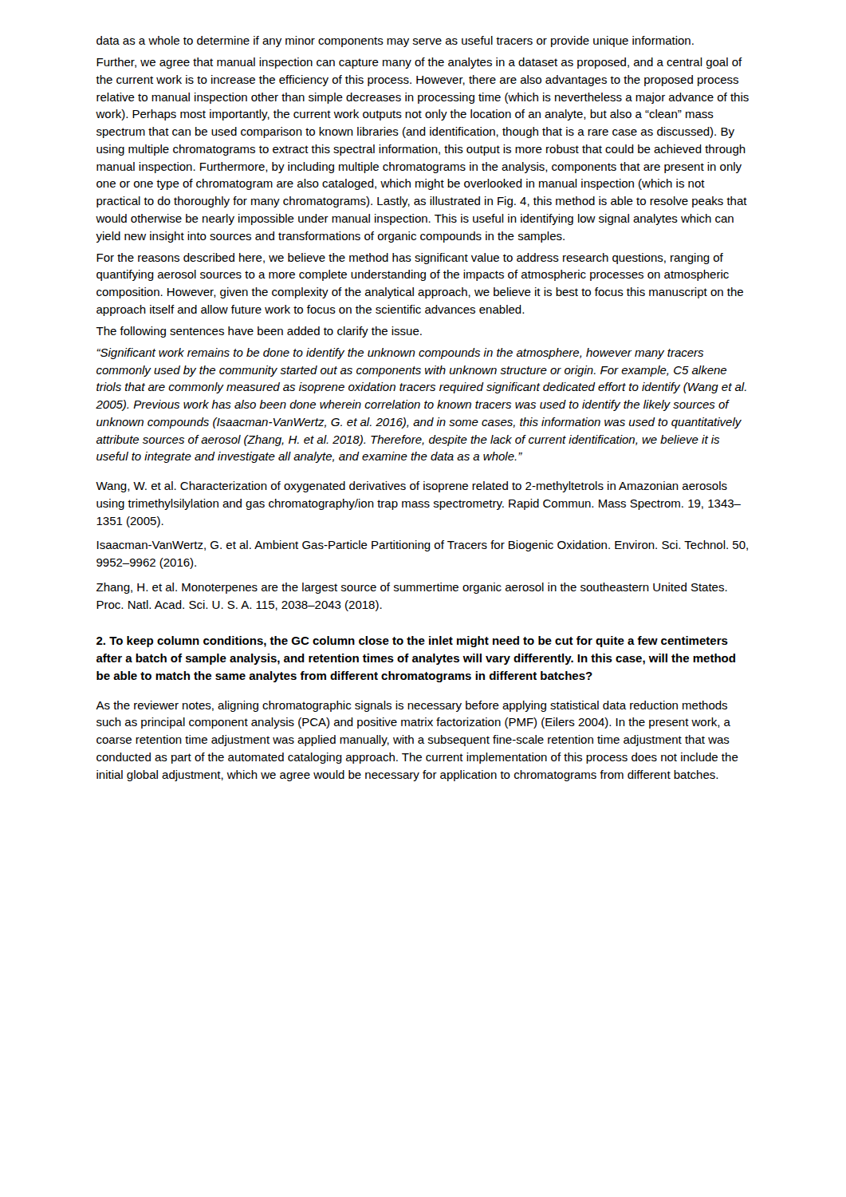data as a whole to determine if any minor components may serve as useful tracers or provide unique information.
Further, we agree that manual inspection can capture many of the analytes in a dataset as proposed, and a central goal of the current work is to increase the efficiency of this process. However, there are also advantages to the proposed process relative to manual inspection other than simple decreases in processing time (which is nevertheless a major advance of this work). Perhaps most importantly, the current work outputs not only the location of an analyte, but also a “clean” mass spectrum that can be used comparison to known libraries (and identification, though that is a rare case as discussed). By using multiple chromatograms to extract this spectral information, this output is more robust that could be achieved through manual inspection. Furthermore, by including multiple chromatograms in the analysis, components that are present in only one or one type of chromatogram are also cataloged, which might be overlooked in manual inspection (which is not practical to do thoroughly for many chromatograms). Lastly, as illustrated in Fig. 4, this method is able to resolve peaks that would otherwise be nearly impossible under manual inspection. This is useful in identifying low signal analytes which can yield new insight into sources and transformations of organic compounds in the samples.
For the reasons described here, we believe the method has significant value to address research questions, ranging of quantifying aerosol sources to a more complete understanding of the impacts of atmospheric processes on atmospheric composition. However, given the complexity of the analytical approach, we believe it is best to focus this manuscript on the approach itself and allow future work to focus on the scientific advances enabled.
The following sentences have been added to clarify the issue.
“Significant work remains to be done to identify the unknown compounds in the atmosphere, however many tracers commonly used by the community started out as components with unknown structure or origin. For example, C5 alkene triols that are commonly measured as isoprene oxidation tracers required significant dedicated effort to identify (Wang et al. 2005). Previous work has also been done wherein correlation to known tracers was used to identify the likely sources of unknown compounds (Isaacman-VanWertz, G. et al. 2016), and in some cases, this information was used to quantitatively attribute sources of aerosol (Zhang, H. et al. 2018). Therefore, despite the lack of current identification, we believe it is useful to integrate and investigate all analyte, and examine the data as a whole.”
Wang, W. et al. Characterization of oxygenated derivatives of isoprene related to 2-methyltetrols in Amazonian aerosols using trimethylsilylation and gas chromatography/ion trap mass spectrometry. Rapid Commun. Mass Spectrom. 19, 1343–1351 (2005).
Isaacman-VanWertz, G. et al. Ambient Gas-Particle Partitioning of Tracers for Biogenic Oxidation. Environ. Sci. Technol. 50, 9952–9962 (2016).
Zhang, H. et al. Monoterpenes are the largest source of summertime organic aerosol in the southeastern United States. Proc. Natl. Acad. Sci. U. S. A. 115, 2038–2043 (2018).
2. To keep column conditions, the GC column close to the inlet might need to be cut for quite a few centimeters after a batch of sample analysis, and retention times of analytes will vary differently. In this case, will the method be able to match the same analytes from different chromatograms in different batches?
As the reviewer notes, aligning chromatographic signals is necessary before applying statistical data reduction methods such as principal component analysis (PCA) and positive matrix factorization (PMF) (Eilers 2004). In the present work, a coarse retention time adjustment was applied manually, with a subsequent fine-scale retention time adjustment that was conducted as part of the automated cataloging approach. The current implementation of this process does not include the initial global adjustment, which we agree would be necessary for application to chromatograms from different batches.